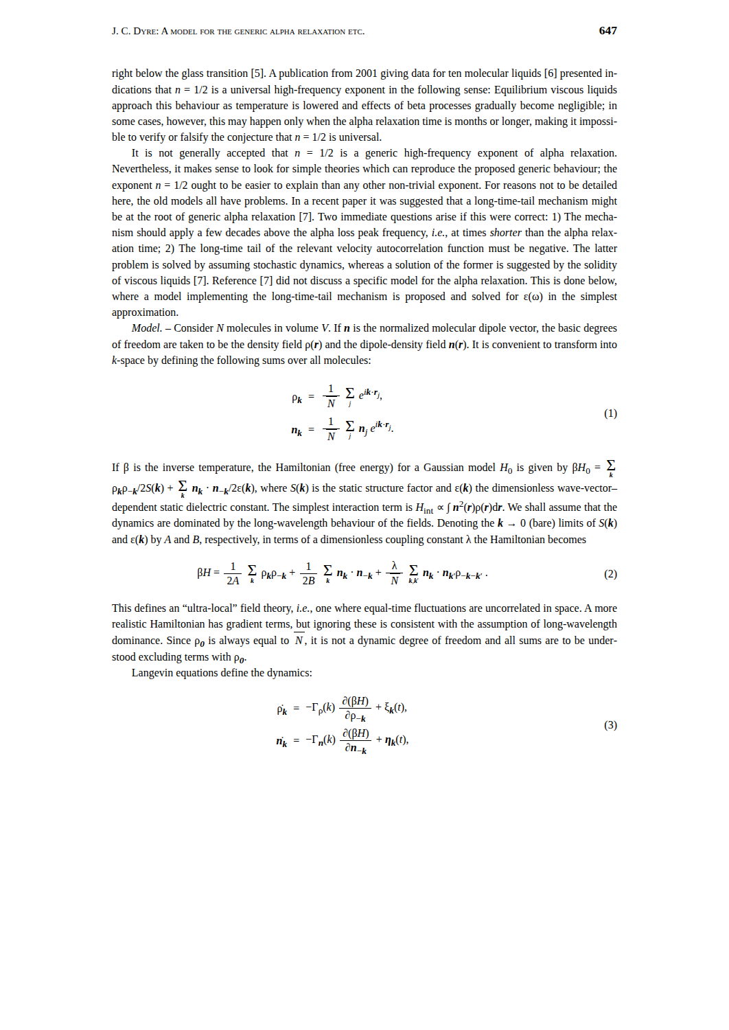J. C. Dyre: A model for the generic alpha relaxation etc. 647
right below the glass transition [5]. A publication from 2001 giving data for ten molecular liquids [6] presented indications that n = 1/2 is a universal high-frequency exponent in the following sense: Equilibrium viscous liquids approach this behaviour as temperature is lowered and effects of beta processes gradually become negligible; in some cases, however, this may happen only when the alpha relaxation time is months or longer, making it impossible to verify or falsify the conjecture that n = 1/2 is universal.
It is not generally accepted that n = 1/2 is a generic high-frequency exponent of alpha relaxation. Nevertheless, it makes sense to look for simple theories which can reproduce the proposed generic behaviour; the exponent n = 1/2 ought to be easier to explain than any other non-trivial exponent. For reasons not to be detailed here, the old models all have problems. In a recent paper it was suggested that a long-time-tail mechanism might be at the root of generic alpha relaxation [7]. Two immediate questions arise if this were correct: 1) The mechanism should apply a few decades above the alpha loss peak frequency, i.e., at times shorter than the alpha relaxation time; 2) The long-time tail of the relevant velocity autocorrelation function must be negative. The latter problem is solved by assuming stochastic dynamics, whereas a solution of the former is suggested by the solidity of viscous liquids [7]. Reference [7] did not discuss a specific model for the alpha relaxation. This is done below, where a model implementing the long-time-tail mechanism is proposed and solved for ε(ω) in the simplest approximation.
Model. – Consider N molecules in volume V. If n is the normalized molecular dipole vector, the basic degrees of freedom are taken to be the density field ρ(r) and the dipole-density field n(r). It is convenient to transform into k-space by defining the following sums over all molecules:
| ρ k | = | 1 N Σ j e i k · r j , |
| n k | = | 1 N Σ j n j e i k · r j . |
(1)
If β is the inverse temperature, the Hamiltonian (free energy) for a Gaussian model H0 is given by βH0 = Σk ρkρ−k/2S(k) + Σk nk · n−k/2ε(k), where S(k) is the static structure factor and ε(k) the dimensionless wave-vector–dependent static dielectric constant. The simplest interaction term is Hint ∝ ∫ n2(r)ρ(r)dr. We shall assume that the dynamics are dominated by the long-wavelength behaviour of the fields. Denoting the k → 0 (bare) limits of S(k) and ε(k) by A and B, respectively, in terms of a dimensionless coupling constant λ the Hamiltonian becomes
βH = 12A Σk ρkρ−k + 12B Σk nk · n−k + λN Σk,k′ nk · nk′ρ−k−k′ .
(2)
This defines an “ultra-local” field theory, i.e., one where equal-time fluctuations are uncorrelated in space. A more realistic Hamiltonian has gradient terms, but ignoring these is consistent with the assumption of long-wavelength dominance. Since ρ0 is always equal to N, it is not a dynamic degree of freedom and all sums are to be understood excluding terms with ρ0.
Langevin equations define the dynamics:
| ρ̇ k | = | −Γ ρ ( k ) ∂(β H ) ∂ρ − k + ξ k ( t ), |
| n ̇ k | = | −Γ n ( k ) ∂(β H ) ∂ n − k + η k ( t ), |
(3)